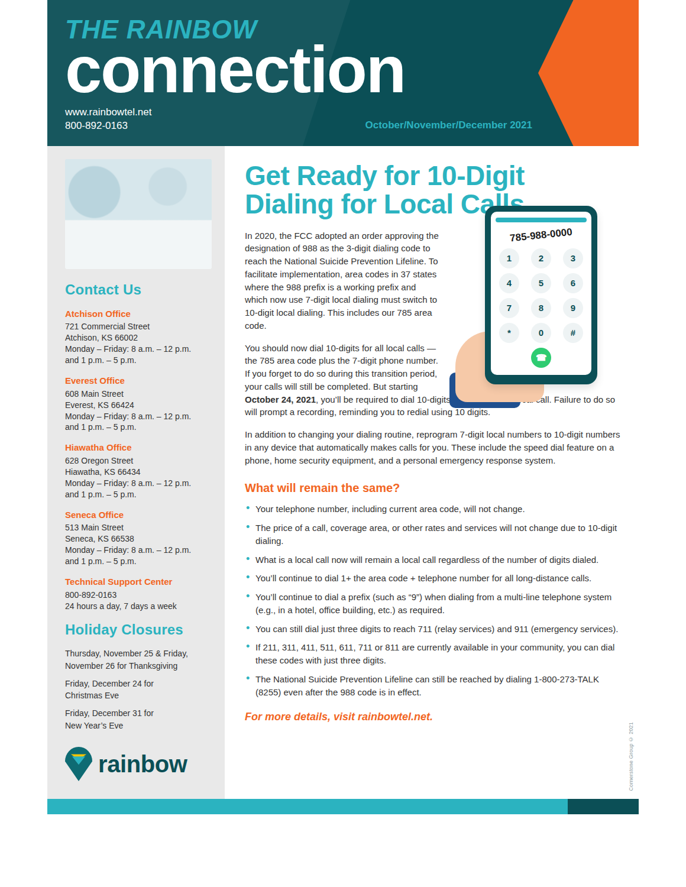The Rainbow
connection
www.rainbowtel.net
800-892-0163
October/November/December 2021
Contact Us
Atchison Office
721 Commercial Street
Atchison, KS 66002
Monday – Friday: 8 a.m. – 12 p.m.
and 1 p.m. – 5 p.m.
Everest Office
608 Main Street
Everest, KS 66424
Monday – Friday: 8 a.m. – 12 p.m.
and 1 p.m. – 5 p.m.
Hiawatha Office
628 Oregon Street
Hiawatha, KS 66434
Monday – Friday: 8 a.m. – 12 p.m.
and 1 p.m. – 5 p.m.
Seneca Office
513 Main Street
Seneca, KS 66538
Monday – Friday: 8 a.m. – 12 p.m.
and 1 p.m. – 5 p.m.
Technical Support Center
800-892-0163
24 hours a day, 7 days a week
Holiday Closures
Thursday, November 25 & Friday,
November 26 for Thanksgiving
Friday, December 24 for
Christmas Eve
Friday, December 31 for
New Year’s Eve
rainbow
Get Ready for 10-Digit
Dialing for Local Calls
785-988-0000
1
2
3
4
5
6
7
8
9
*
0
#
☎
In 2020, the FCC adopted an order approving the designation of 988 as the 3-digit dialing code to reach the National Suicide Prevention Lifeline. To facilitate implementation, area codes in 37 states where the 988 prefix is a working prefix and which now use 7-digit local dialing must switch to 10-digit local dialing. This includes our 785 area code.
You should now dial 10-digits for all local calls — the 785 area code plus the 7-digit phone number. If you forget to do so during this transition period, your calls will still be completed. But starting October 24, 2021, you’ll be required to dial 10-digits when making a local call. Failure to do so will prompt a recording, reminding you to redial using 10 digits.
In addition to changing your dialing routine, reprogram 7-digit local numbers to 10-digit numbers in any device that automatically makes calls for you. These include the speed dial feature on a phone, home security equipment, and a personal emergency response system.
What will remain the same?
Your telephone number, including current area code, will not change.
The price of a call, coverage area, or other rates and services will not change due to 10-digit dialing.
What is a local call now will remain a local call regardless of the number of digits dialed.
You’ll continue to dial 1+ the area code + telephone number for all long-distance calls.
You’ll continue to dial a prefix (such as “9”) when dialing from a multi-line telephone system (e.g., in a hotel, office building, etc.) as required.
You can still dial just three digits to reach 711 (relay services) and 911 (emergency services).
If 211, 311, 411, 511, 611, 711 or 811 are currently available in your community, you can dial these codes with just three digits.
The National Suicide Prevention Lifeline can still be reached by dialing 1-800-273-TALK (8255) even after the 988 code is in effect.
For more details, visit rainbowtel.net.
Cornerstone Group © 2021